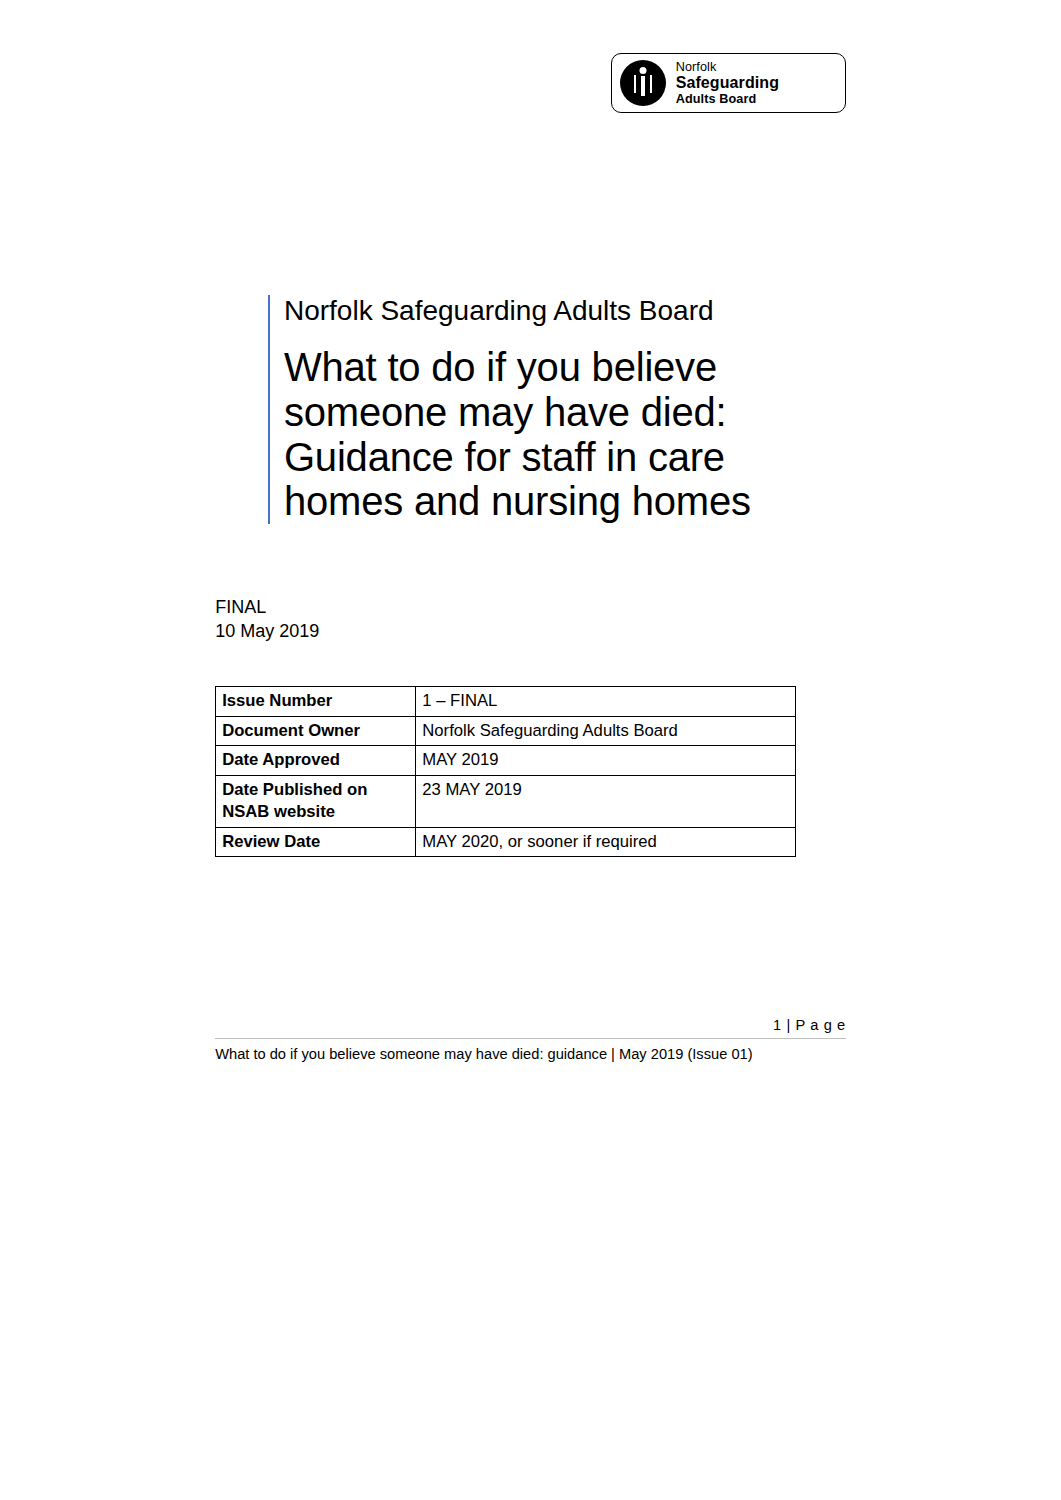Norfolk Safeguarding Adults Board
Norfolk Safeguarding Adults Board
What to do if you believe someone may have died: Guidance for staff in care homes and nursing homes
FINAL 10 May 2019
| Issue Number | 1 – FINAL |
| Document Owner | Norfolk Safeguarding Adults Board |
| Date Approved | MAY 2019 |
| Date Published on NSAB website | 23 MAY 2019 |
| Review Date | MAY 2020, or sooner if required |
1 | P a g e
What to do if you believe someone may have died: guidance | May 2019 (Issue 01)